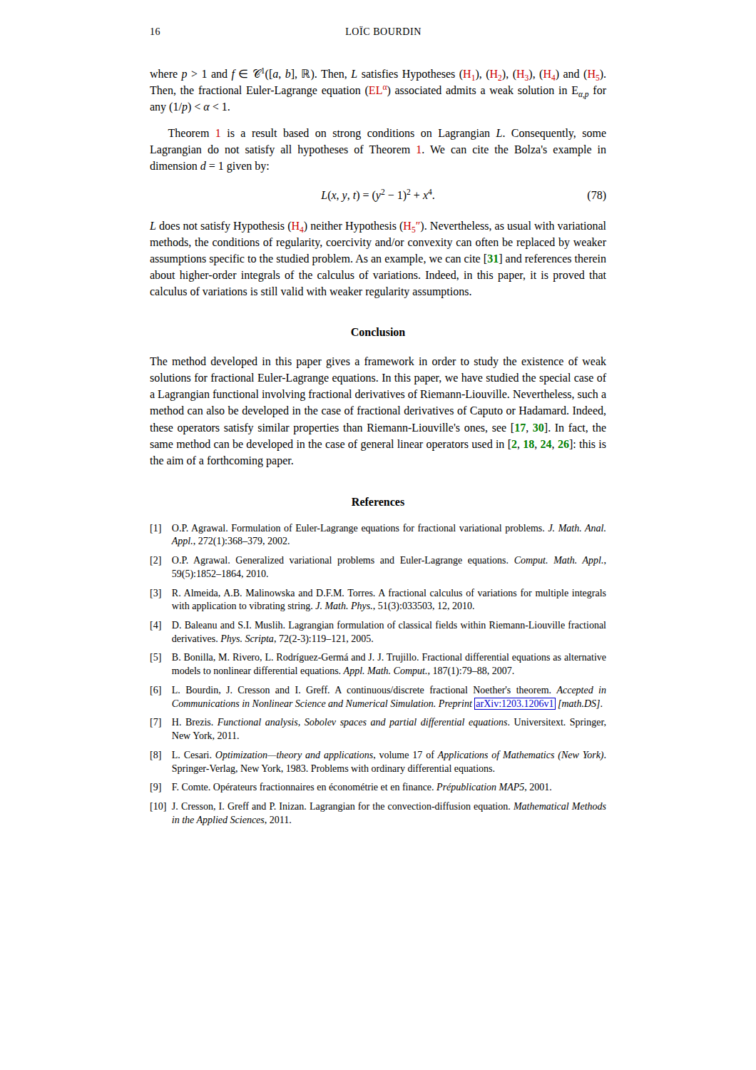16 LOÏC BOURDIN
where p > 1 and f ∈ 𝒞1([a, b], ℝ). Then, L satisfies Hypotheses (H1), (H2), (H3), (H4) and (H5). Then, the fractional Euler-Lagrange equation (ELα) associated admits a weak solution in Eα,p for any (1/p) < α < 1.
Theorem 1 is a result based on strong conditions on Lagrangian L. Consequently, some Lagrangian do not satisfy all hypotheses of Theorem 1. We can cite the Bolza's example in dimension d = 1 given by:
L(x, y, t) = (y2 − 1)2 + x4. (78)
L does not satisfy Hypothesis (H4) neither Hypothesis (H5″). Nevertheless, as usual with variational methods, the conditions of regularity, coercivity and/or convexity can often be replaced by weaker assumptions specific to the studied problem. As an example, we can cite [31] and references therein about higher-order integrals of the calculus of variations. Indeed, in this paper, it is proved that calculus of variations is still valid with weaker regularity assumptions.
Conclusion
The method developed in this paper gives a framework in order to study the existence of weak solutions for fractional Euler-Lagrange equations. In this paper, we have studied the special case of a Lagrangian functional involving fractional derivatives of Riemann-Liouville. Nevertheless, such a method can also be developed in the case of fractional derivatives of Caputo or Hadamard. Indeed, these operators satisfy similar properties than Riemann-Liouville's ones, see [17, 30]. In fact, the same method can be developed in the case of general linear operators used in [2, 18, 24, 26]: this is the aim of a forthcoming paper.
References
[1] O.P. Agrawal. Formulation of Euler-Lagrange equations for fractional variational problems. J. Math. Anal. Appl., 272(1):368–379, 2002.
[2] O.P. Agrawal. Generalized variational problems and Euler-Lagrange equations. Comput. Math. Appl., 59(5):1852–1864, 2010.
[3] R. Almeida, A.B. Malinowska and D.F.M. Torres. A fractional calculus of variations for multiple integrals with application to vibrating string. J. Math. Phys., 51(3):033503, 12, 2010.
[4] D. Baleanu and S.I. Muslih. Lagrangian formulation of classical fields within Riemann-Liouville fractional derivatives. Phys. Scripta, 72(2-3):119–121, 2005.
[5] B. Bonilla, M. Rivero, L. Rodríguez-Germá and J. J. Trujillo. Fractional differential equations as alternative models to nonlinear differential equations. Appl. Math. Comput., 187(1):79–88, 2007.
[6] L. Bourdin, J. Cresson and I. Greff. A continuous/discrete fractional Noether's theorem. Accepted in Communications in Nonlinear Science and Numerical Simulation. Preprint arXiv:1203.1206v1 [math.DS].
[7] H. Brezis. Functional analysis, Sobolev spaces and partial differential equations. Universitext. Springer, New York, 2011.
[8] L. Cesari. Optimization—theory and applications, volume 17 of Applications of Mathematics (New York). Springer-Verlag, New York, 1983. Problems with ordinary differential equations.
[9] F. Comte. Opérateurs fractionnaires en économétrie et en finance. Prépublication MAP5, 2001.
[10] J. Cresson, I. Greff and P. Inizan. Lagrangian for the convection-diffusion equation. Mathematical Methods in the Applied Sciences, 2011.